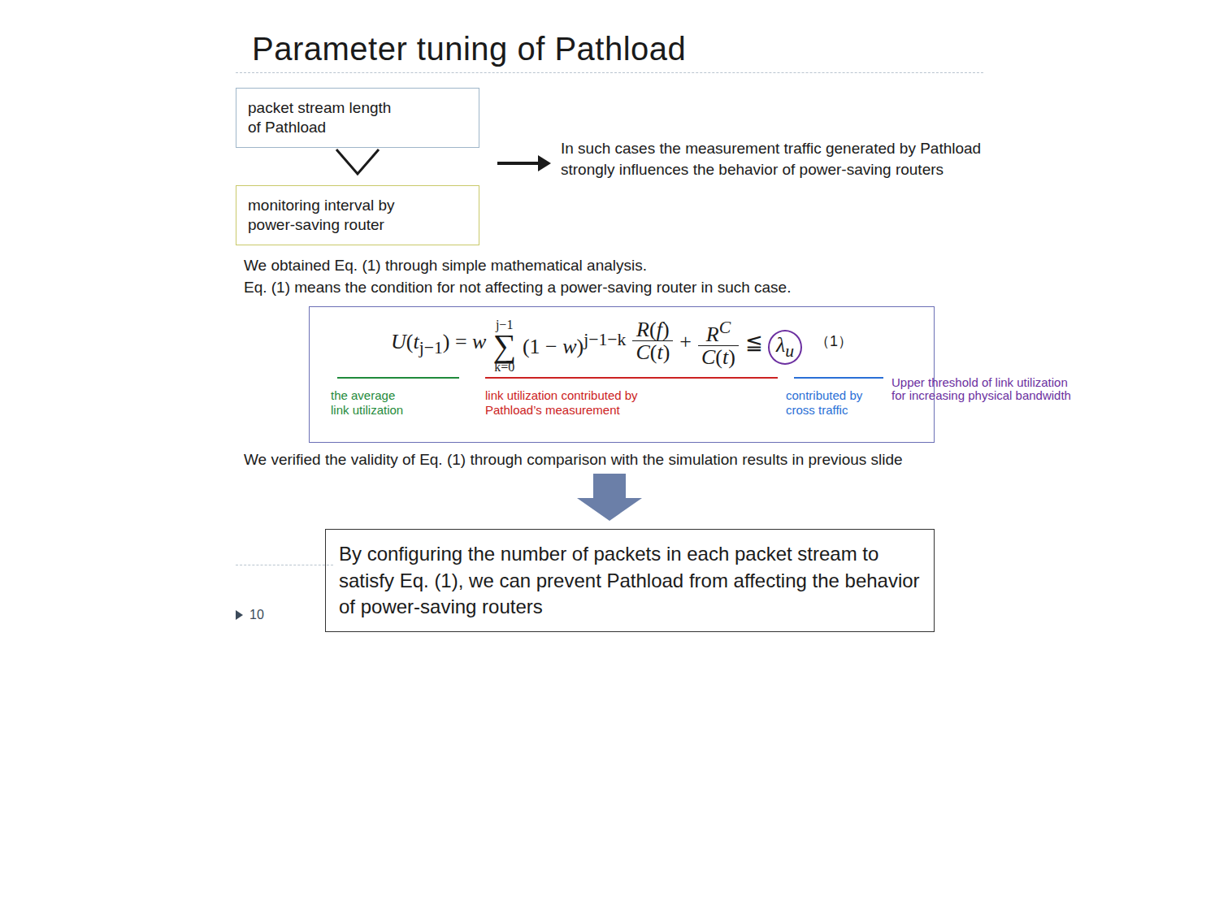Parameter tuning of Pathload
packet stream length
of Pathload
monitoring interval by
power-saving router
In such cases the measurement traffic generated by Pathload strongly influences the behavior of power-saving routers
We obtained Eq. (1) through simple mathematical analysis.
Eq. (1) means the condition for not affecting a power-saving router in such case.
U(tj−1) = w j−1 ∑ k=0 (1 − w)j−1−k R(f) C(t) + RC C(t) ≦ λu （1）
Upper threshold of link utilization
the average
link utilization
link utilization contributed by
Pathload’s measurement
contributed by
cross traffic
for increasing physical bandwidth
We verified the validity of Eq. (1) through comparison with the simulation results in previous slide
By configuring the number of packets in each packet stream to satisfy Eq. (1), we can prevent Pathload from affecting the behavior of power-saving routers
10